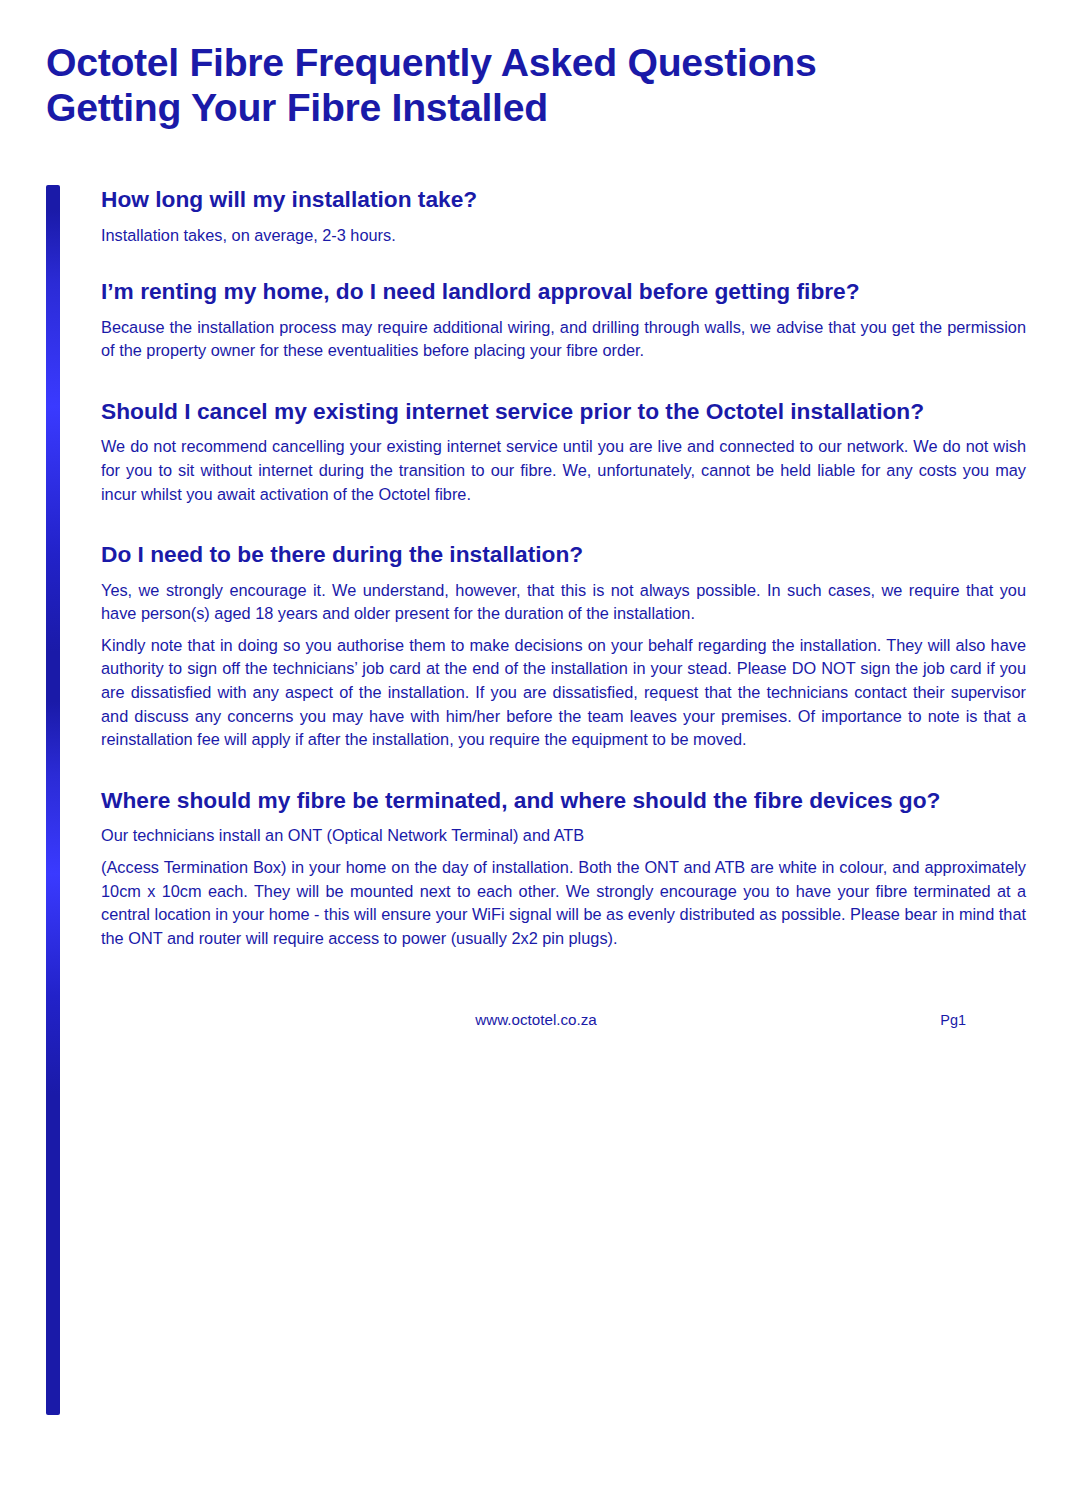Octotel Fibre Frequently Asked Questions
Getting Your Fibre Installed
How long will my installation take?
Installation takes, on average, 2-3 hours.
I’m renting my home, do I need landlord approval before getting fibre?
Because the installation process may require additional wiring, and drilling through walls, we advise that you get the permission of the property owner for these eventualities before placing your fibre order.
Should I cancel my existing internet service prior to the Octotel installation?
We do not recommend cancelling your existing internet service until you are live and connected to our network. We do not wish for you to sit without internet during the transition to our fibre. We, unfortunately, cannot be held liable for any costs you may incur whilst you await activation of the Octotel fibre.
Do I need to be there during the installation?
Yes, we strongly encourage it. We understand, however, that this is not always possible. In such cases, we require that you have person(s) aged 18 years and older present for the duration of the installation.
Kindly note that in doing so you authorise them to make decisions on your behalf regarding the installation. They will also have authority to sign off the technicians’ job card at the end of the installation in your stead. Please DO NOT sign the job card if you are dissatisfied with any aspect of the installation. If you are dissatisfied, request that the technicians contact their supervisor and discuss any concerns you may have with him/her before the team leaves your premises. Of importance to note is that a reinstallation fee will apply if after the installation, you require the equipment to be moved.
Where should my fibre be terminated, and where should the fibre devices go?
Our technicians install an ONT (Optical Network Terminal) and ATB
(Access Termination Box) in your home on the day of installation. Both the ONT and ATB are white in colour, and approximately 10cm x 10cm each. They will be mounted next to each other. We strongly encourage you to have your fibre terminated at a central location in your home - this will ensure your WiFi signal will be as evenly distributed as possible. Please bear in mind that the ONT and router will require access to power (usually 2x2 pin plugs).
www.octotel.co.za Pg1